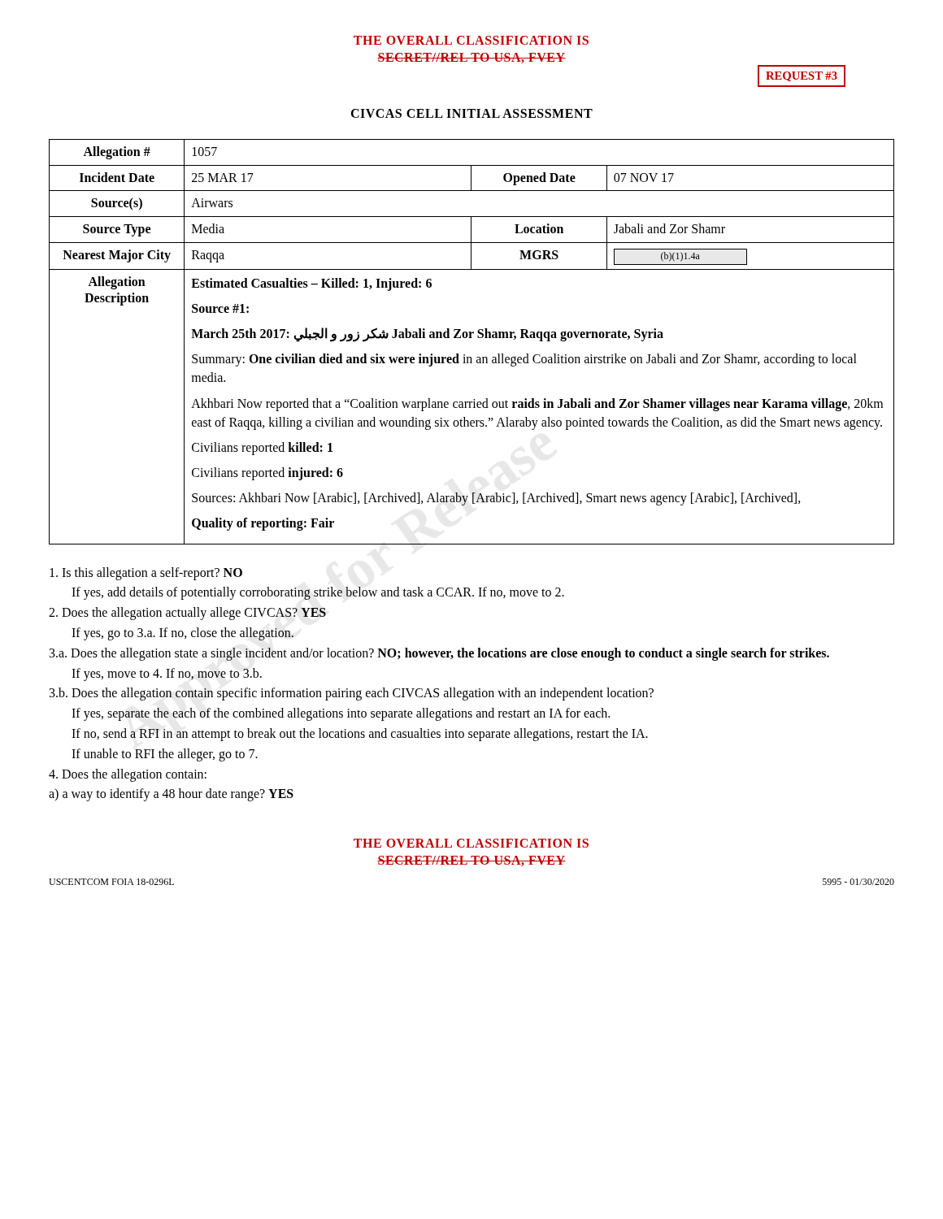Approved for Release
REQUEST #3
THE OVERALL CLASSIFICATION IS
SECRET//REL TO USA, FVEY
CIVCAS CELL INITIAL ASSESSMENT
| Allegation # | 1057 |
| Incident Date | 25 MAR 17 | Opened Date | 07 NOV 17 |
| Source(s) | Airwars |
| Source Type | Media | Location | Jabali and Zor Shamr |
| Nearest Major City | Raqqa | MGRS | (b)(1)1.4a |
| Allegation Description | Estimated Casualties – Killed: 1, Injured: 6 Source #1: March 25th 2017: شكر زور و الجبلي Jabali and Zor Shamr, Raqqa governorate, Syria Summary: One civilian died and six were injured in an alleged Coalition airstrike on Jabali and Zor Shamr, according to local media. Akhbari Now reported that a “Coalition warplane carried out raids in Jabali and Zor Shamer villages near Karama village , 20km east of Raqqa, killing a civilian and wounding six others.” Alaraby also pointed towards the Coalition, as did the Smart news agency. Civilians reported killed: 1 Civilians reported injured: 6 Sources: Akhbari Now [Arabic], [Archived], Alaraby [Arabic], [Archived], Smart news agency [Arabic], [Archived], Quality of reporting: Fair |
1. Is this allegation a self-report? NO
If yes, add details of potentially corroborating strike below and task a CCAR. If no, move to 2.
2. Does the allegation actually allege CIVCAS? YES
If yes, go to 3.a. If no, close the allegation.
3.a. Does the allegation state a single incident and/or location? NO; however, the locations are close enough to conduct a single search for strikes.
If yes, move to 4. If no, move to 3.b.
3.b. Does the allegation contain specific information pairing each CIVCAS allegation with an independent location?
If yes, separate the each of the combined allegations into separate allegations and restart an IA for each.
If no, send a RFI in an attempt to break out the locations and casualties into separate allegations, restart the IA.
If unable to RFI the alleger, go to 7.
4. Does the allegation contain:
a) a way to identify a 48 hour date range? YES
THE OVERALL CLASSIFICATION IS
SECRET//REL TO USA, FVEY
USCENTCOM FOIA 18-0296L 5995 - 01/30/2020